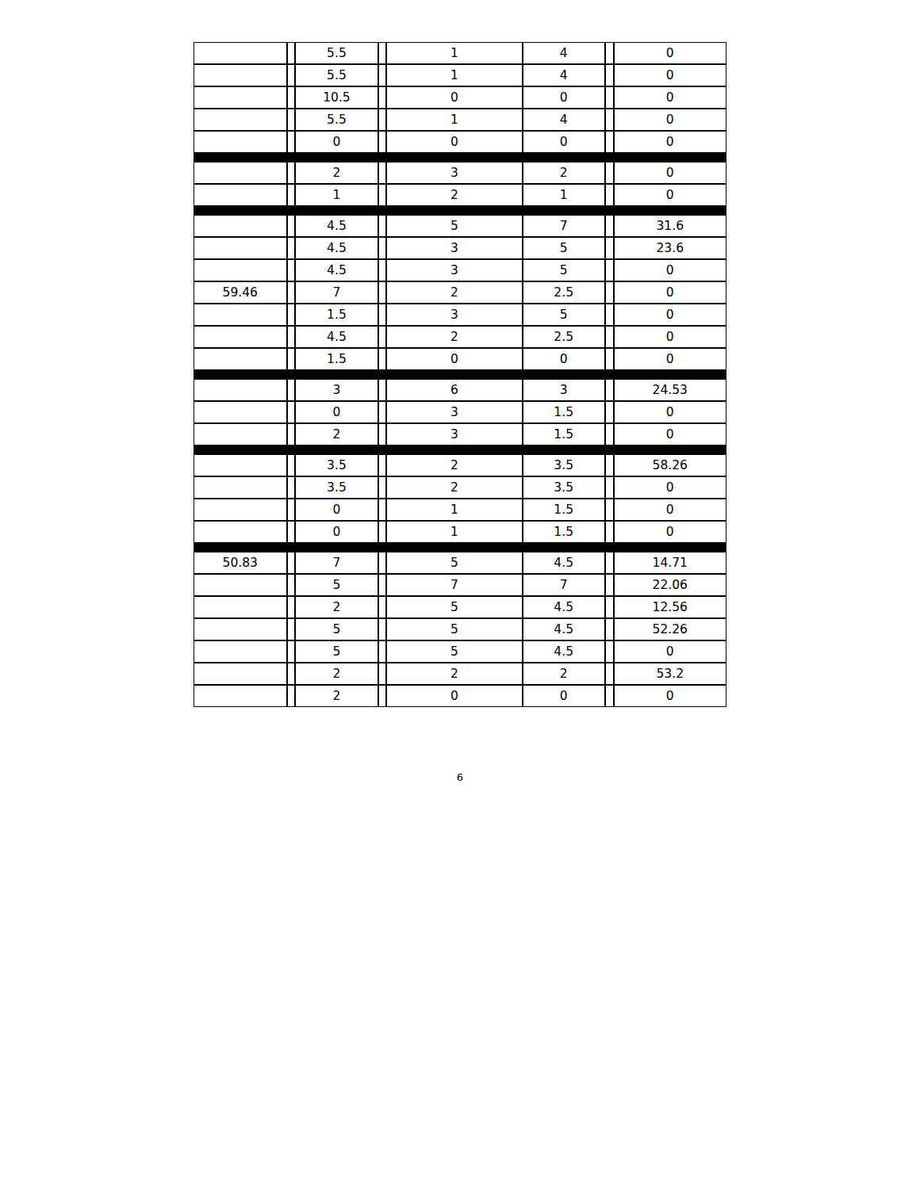| | | 5.5 | | 1 | 4 | | 0 |
| | | 5.5 | | 1 | 4 | | 0 |
| | | 10.5 | | 0 | 0 | | 0 |
| | | 5.5 | | 1 | 4 | | 0 |
| | | 0 | | 0 | 0 | | 0 |
| | | 2 | | 3 | 2 | | 0 |
| | | 1 | | 2 | 1 | | 0 |
| | | 4.5 | | 5 | 7 | | 31.6 |
| | | 4.5 | | 3 | 5 | | 23.6 |
| | | 4.5 | | 3 | 5 | | 0 |
| 59.46 | | 7 | | 2 | 2.5 | | 0 |
| | | 1.5 | | 3 | 5 | | 0 |
| | | 4.5 | | 2 | 2.5 | | 0 |
| | | 1.5 | | 0 | 0 | | 0 |
| | | 3 | | 6 | 3 | | 24.53 |
| | | 0 | | 3 | 1.5 | | 0 |
| | | 2 | | 3 | 1.5 | | 0 |
| | | 3.5 | | 2 | 3.5 | | 58.26 |
| | | 3.5 | | 2 | 3.5 | | 0 |
| | | 0 | | 1 | 1.5 | | 0 |
| | | 0 | | 1 | 1.5 | | 0 |
| 50.83 | | 7 | | 5 | 4.5 | | 14.71 |
| | | 5 | | 7 | 7 | | 22.06 |
| | | 2 | | 5 | 4.5 | | 12.56 |
| | | 5 | | 5 | 4.5 | | 52.26 |
| | | 5 | | 5 | 4.5 | | 0 |
| | | 2 | | 2 | 2 | | 53.2 |
| | | 2 | | 0 | 0 | | 0 |
6